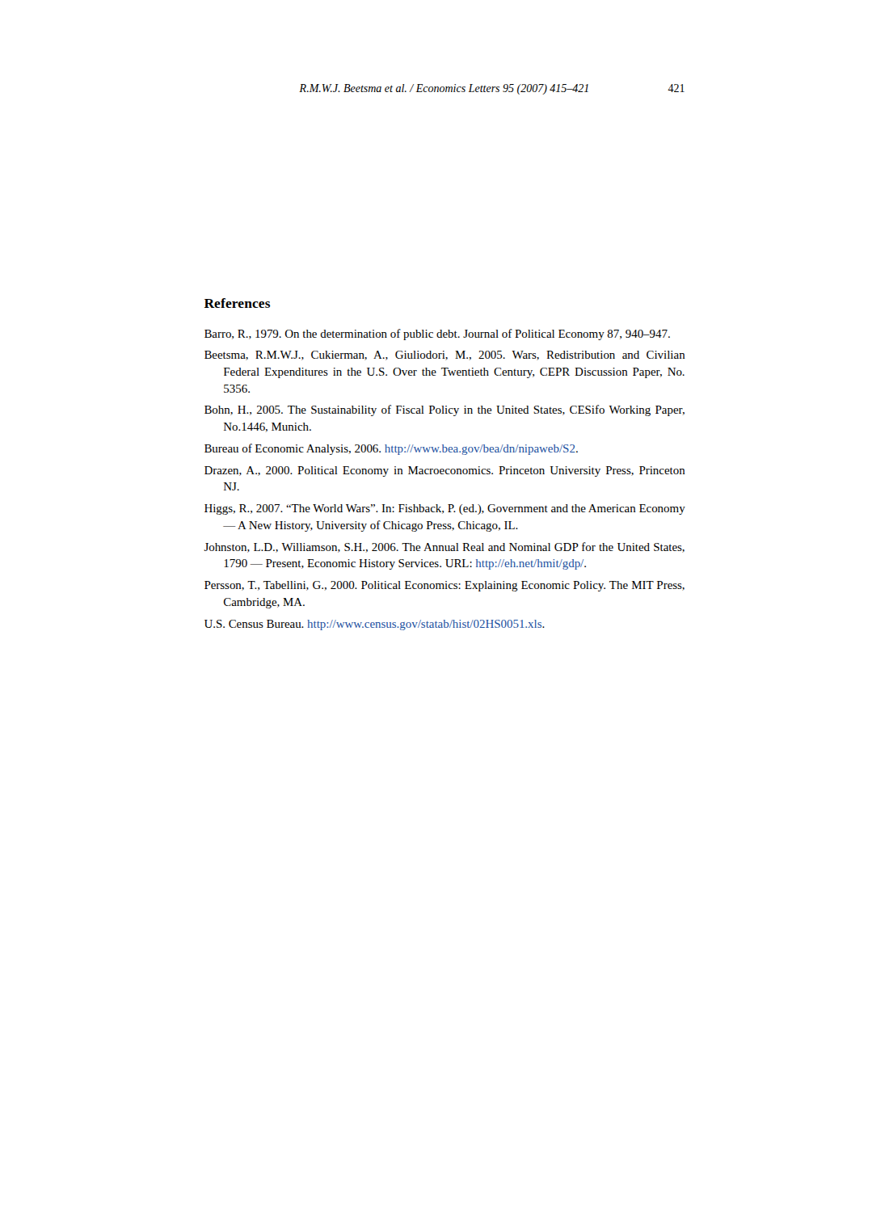R.M.W.J. Beetsma et al. / Economics Letters 95 (2007) 415–421
421
References
Barro, R., 1979. On the determination of public debt. Journal of Political Economy 87, 940–947.
Beetsma, R.M.W.J., Cukierman, A., Giuliodori, M., 2005. Wars, Redistribution and Civilian Federal Expenditures in the U.S. Over the Twentieth Century, CEPR Discussion Paper, No. 5356.
Bohn, H., 2005. The Sustainability of Fiscal Policy in the United States, CESifo Working Paper, No.1446, Munich.
Bureau of Economic Analysis, 2006. http://www.bea.gov/bea/dn/nipaweb/S2.
Drazen, A., 2000. Political Economy in Macroeconomics. Princeton University Press, Princeton NJ.
Higgs, R., 2007. “The World Wars”. In: Fishback, P. (ed.), Government and the American Economy — A New History, University of Chicago Press, Chicago, IL.
Johnston, L.D., Williamson, S.H., 2006. The Annual Real and Nominal GDP for the United States, 1790 — Present, Economic History Services. URL: http://eh.net/hmit/gdp/.
Persson, T., Tabellini, G., 2000. Political Economics: Explaining Economic Policy. The MIT Press, Cambridge, MA.
U.S. Census Bureau. http://www.census.gov/statab/hist/02HS0051.xls.